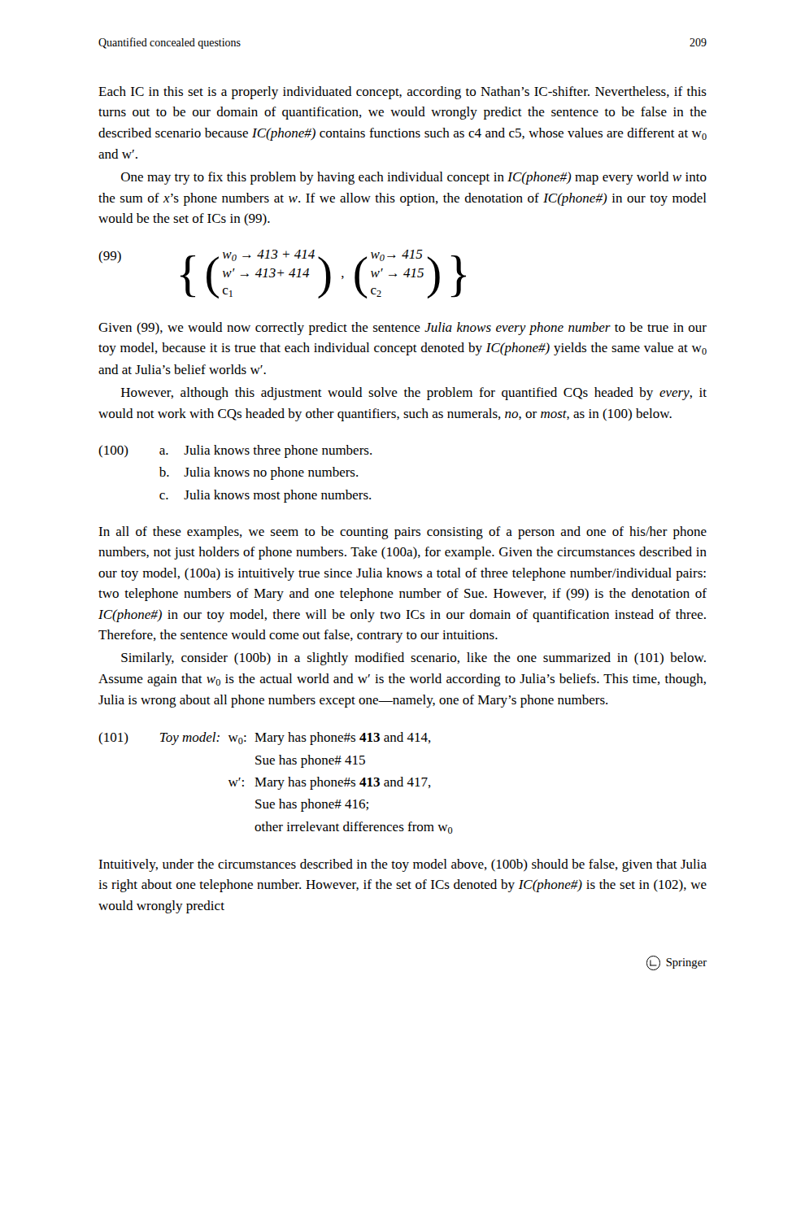Quantified concealed questions 209
Each IC in this set is a properly individuated concept, according to Nathan’s IC-shifter. Nevertheless, if this turns out to be our domain of quantification, we would wrongly predict the sentence to be false in the described scenario because IC(phone#) contains functions such as c4 and c5, whose values are different at w0 and w′.
One may try to fix this problem by having each individual concept in IC(phone#) map every world w into the sum of x’s phone numbers at w. If we allow this option, the denotation of IC(phone#) in our toy model would be the set of ICs in (99).
(99)
{ ( w0 → 413 + 414 w′ → 413+ 414 c1 ) , ( w0→ 415 w′ → 415 c2 ) }
Given (99), we would now correctly predict the sentence Julia knows every phone number to be true in our toy model, because it is true that each individual concept denoted by IC(phone#) yields the same value at w0 and at Julia’s belief worlds w′.
However, although this adjustment would solve the problem for quantified CQs headed by every, it would not work with CQs headed by other quantifiers, such as numerals, no, or most, as in (100) below.
(100)
a.
Julia knows three phone numbers.
b.
Julia knows no phone numbers.
c.
Julia knows most phone numbers.
In all of these examples, we seem to be counting pairs consisting of a person and one of his/her phone numbers, not just holders of phone numbers. Take (100a), for example. Given the circumstances described in our toy model, (100a) is intuitively true since Julia knows a total of three telephone number/individual pairs: two telephone numbers of Mary and one telephone number of Sue. However, if (99) is the denotation of IC(phone#) in our toy model, there will be only two ICs in our domain of quantification instead of three. Therefore, the sentence would come out false, contrary to our intuitions.
Similarly, consider (100b) in a slightly modified scenario, like the one summarized in (101) below. Assume again that w0 is the actual world and w′ is the world according to Julia’s beliefs. This time, though, Julia is wrong about all phone numbers except one—namely, one of Mary’s phone numbers.
(101)
Toy model:
w0:
Mary has phone#s 413 and 414,
Sue has phone# 415
w′:
Mary has phone#s 413 and 417,
Sue has phone# 416;
other irrelevant differences from w0
Intuitively, under the circumstances described in the toy model above, (100b) should be false, given that Julia is right about one telephone number. However, if the set of ICs denoted by IC(phone#) is the set in (102), we would wrongly predict
Springer